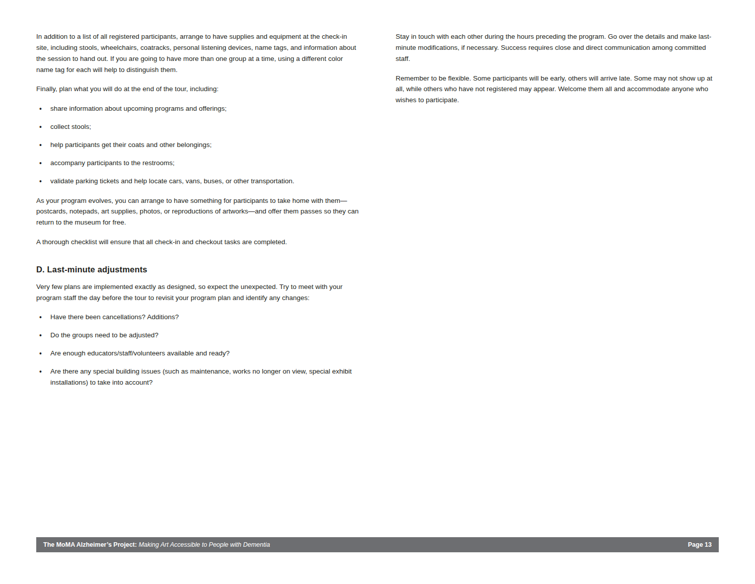In addition to a list of all registered participants, arrange to have supplies and equipment at the check-in site, including stools, wheelchairs, coatracks, personal listening devices, name tags, and information about the session to hand out. If you are going to have more than one group at a time, using a different color name tag for each will help to distinguish them.
Finally, plan what you will do at the end of the tour, including:
share information about upcoming programs and offerings;
collect stools;
help participants get their coats and other belongings;
accompany participants to the restrooms;
validate parking tickets and help locate cars, vans, buses, or other transportation.
As your program evolves, you can arrange to have something for participants to take home with them—postcards, notepads, art supplies, photos, or reproductions of artworks—and offer them passes so they can return to the museum for free.
A thorough checklist will ensure that all check-in and checkout tasks are completed.
D. Last-minute adjustments
Very few plans are implemented exactly as designed, so expect the unexpected. Try to meet with your program staff the day before the tour to revisit your program plan and identify any changes:
Have there been cancellations? Additions?
Do the groups need to be adjusted?
Are enough educators/staff/volunteers available and ready?
Are there any special building issues (such as maintenance, works no longer on view, special exhibit installations) to take into account?
Stay in touch with each other during the hours preceding the program. Go over the details and make last-minute modifications, if necessary. Success requires close and direct communication among committed staff.
Remember to be flexible. Some participants will be early, others will arrive late. Some may not show up at all, while others who have not registered may appear. Welcome them all and accommodate anyone who wishes to participate.
The MoMA Alzheimer’s Project: Making Art Accessible to People with Dementia
Page 13